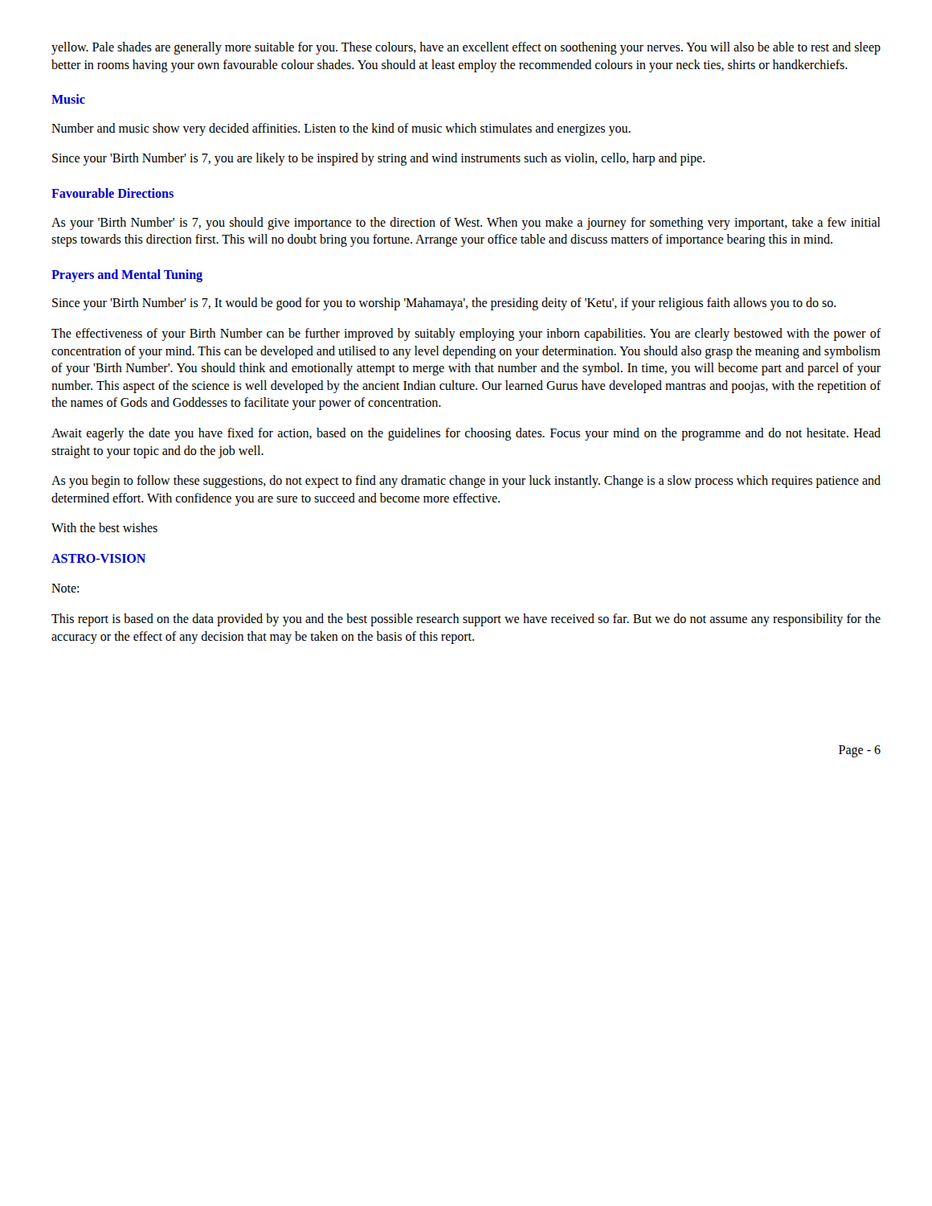yellow. Pale shades are generally more suitable for you. These colours, have an excellent effect on soothening your nerves. You will also be able to rest and sleep better in rooms having your own favourable colour shades. You should at least employ the recommended colours in your neck ties, shirts or handkerchiefs.
Music
Number and music show very decided affinities. Listen to the kind of music which stimulates and energizes you.
Since your 'Birth Number' is 7, you are likely to be inspired by string and wind instruments such as violin, cello, harp and pipe.
Favourable Directions
As your 'Birth Number' is 7, you should give importance to the direction of West. When you make a journey for something very important, take a few initial steps towards this direction first. This will no doubt bring you fortune. Arrange your office table and discuss matters of importance bearing this in mind.
Prayers and Mental Tuning
Since your 'Birth Number' is 7, It would be good for you to worship 'Mahamaya', the presiding deity of 'Ketu', if your religious faith allows you to do so.
The effectiveness of your Birth Number can be further improved by suitably employing your inborn capabilities. You are clearly bestowed with the power of concentration of your mind. This can be developed and utilised to any level depending on your determination. You should also grasp the meaning and symbolism of your 'Birth Number'. You should think and emotionally attempt to merge with that number and the symbol. In time, you will become part and parcel of your number. This aspect of the science is well developed by the ancient Indian culture. Our learned Gurus have developed mantras and poojas, with the repetition of the names of Gods and Goddesses to facilitate your power of concentration.
Await eagerly the date you have fixed for action, based on the guidelines for choosing dates. Focus your mind on the programme and do not hesitate. Head straight to your topic and do the job well.
As you begin to follow these suggestions, do not expect to find any dramatic change in your luck instantly. Change is a slow process which requires patience and determined effort. With confidence you are sure to succeed and become more effective.
With the best wishes
ASTRO-VISION
Note:
This report is based on the data provided by you and the best possible research support we have received so far. But we do not assume any responsibility for the accuracy or the effect of any decision that may be taken on the basis of this report.
Page - 6